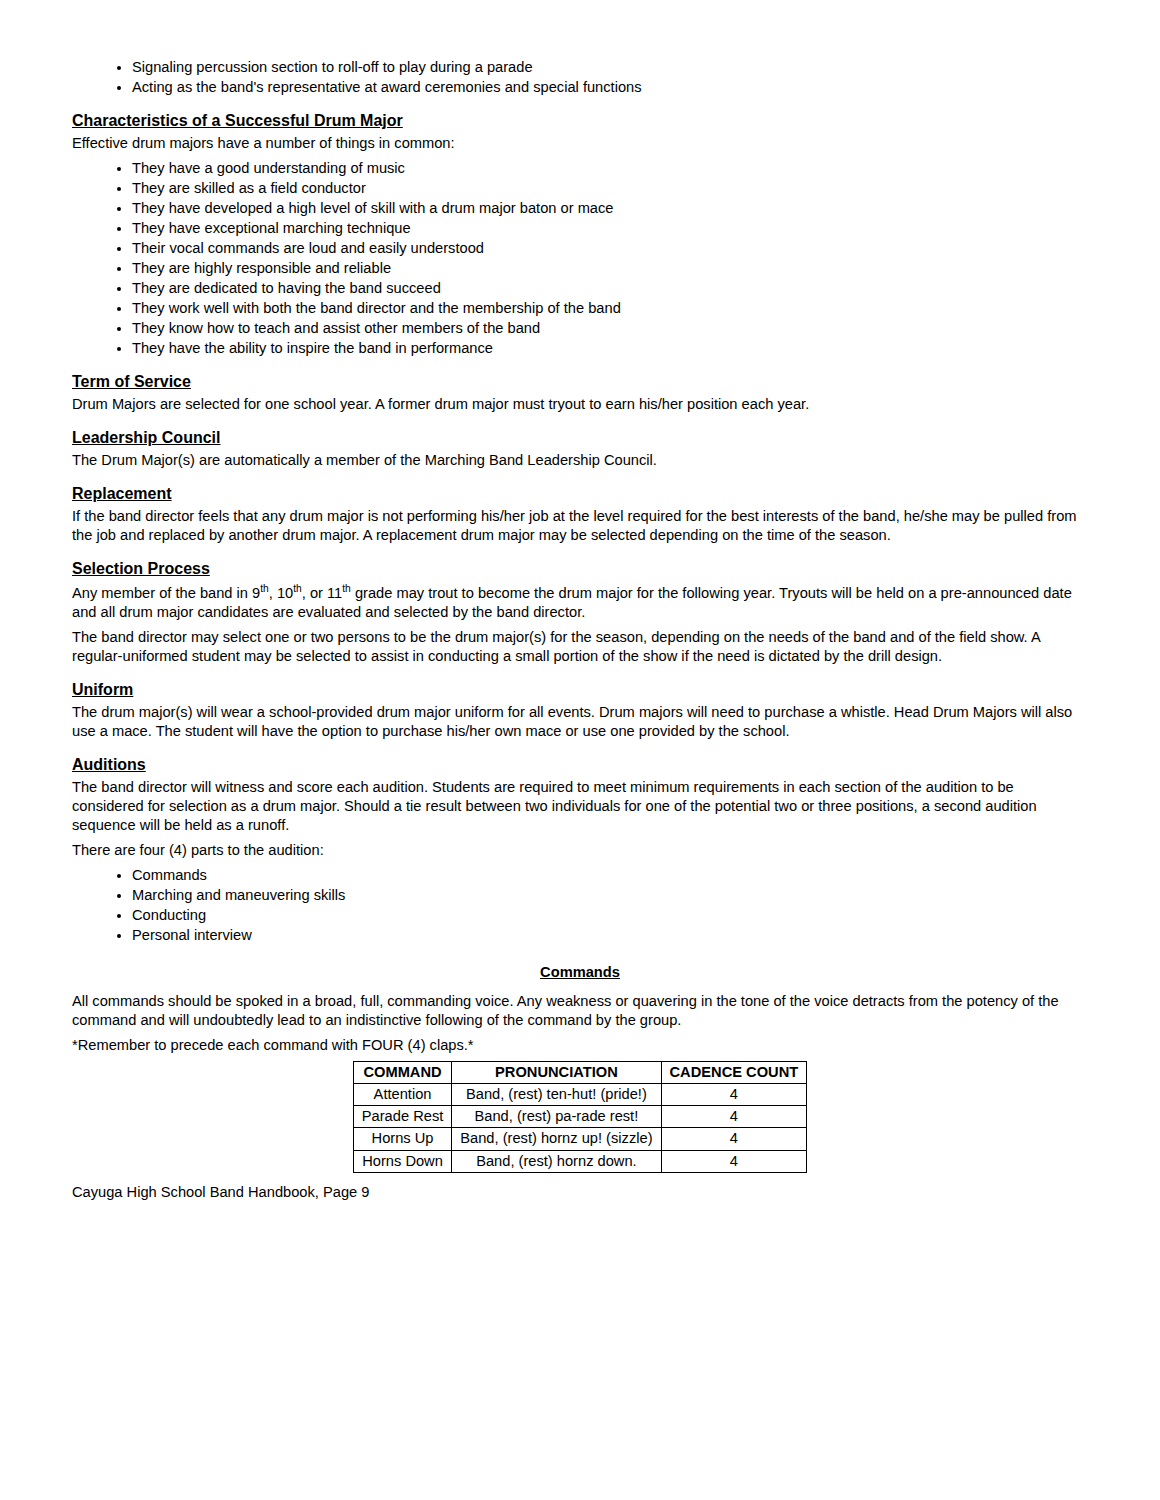Signaling percussion section to roll-off to play during a parade
Acting as the band's representative at award ceremonies and special functions
Characteristics of a Successful Drum Major
Effective drum majors have a number of things in common:
They have a good understanding of music
They are skilled as a field conductor
They have developed a high level of skill with a drum major baton or mace
They have exceptional marching technique
Their vocal commands are loud and easily understood
They are highly responsible and reliable
They are dedicated to having the band succeed
They work well with both the band director and the membership of the band
They know how to teach and assist other members of the band
They have the ability to inspire the band in performance
Term of Service
Drum Majors are selected for one school year. A former drum major must tryout to earn his/her position each year.
Leadership Council
The Drum Major(s) are automatically a member of the Marching Band Leadership Council.
Replacement
If the band director feels that any drum major is not performing his/her job at the level required for the best interests of the band, he/she may be pulled from the job and replaced by another drum major. A replacement drum major may be selected depending on the time of the season.
Selection Process
Any member of the band in 9th, 10th, or 11th grade may trout to become the drum major for the following year. Tryouts will be held on a pre-announced date and all drum major candidates are evaluated and selected by the band director.
The band director may select one or two persons to be the drum major(s) for the season, depending on the needs of the band and of the field show. A regular-uniformed student may be selected to assist in conducting a small portion of the show if the need is dictated by the drill design.
Uniform
The drum major(s) will wear a school-provided drum major uniform for all events. Drum majors will need to purchase a whistle. Head Drum Majors will also use a mace. The student will have the option to purchase his/her own mace or use one provided by the school.
Auditions
The band director will witness and score each audition. Students are required to meet minimum requirements in each section of the audition to be considered for selection as a drum major. Should a tie result between two individuals for one of the potential two or three positions, a second audition sequence will be held as a runoff.
There are four (4) parts to the audition:
Commands
Marching and maneuvering skills
Conducting
Personal interview
Commands
All commands should be spoked in a broad, full, commanding voice. Any weakness or quavering in the tone of the voice detracts from the potency of the command and will undoubtedly lead to an indistinctive following of the command by the group.
*Remember to precede each command with FOUR (4) claps.*
| COMMAND | PRONUNCIATION | CADENCE COUNT |
| --- | --- | --- |
| Attention | Band, (rest) ten-hut! (pride!) | 4 |
| Parade Rest | Band, (rest) pa-rade rest! | 4 |
| Horns Up | Band, (rest) hornz up! (sizzle) | 4 |
| Horns Down | Band, (rest) hornz down. | 4 |
Cayuga High School Band Handbook, Page 9